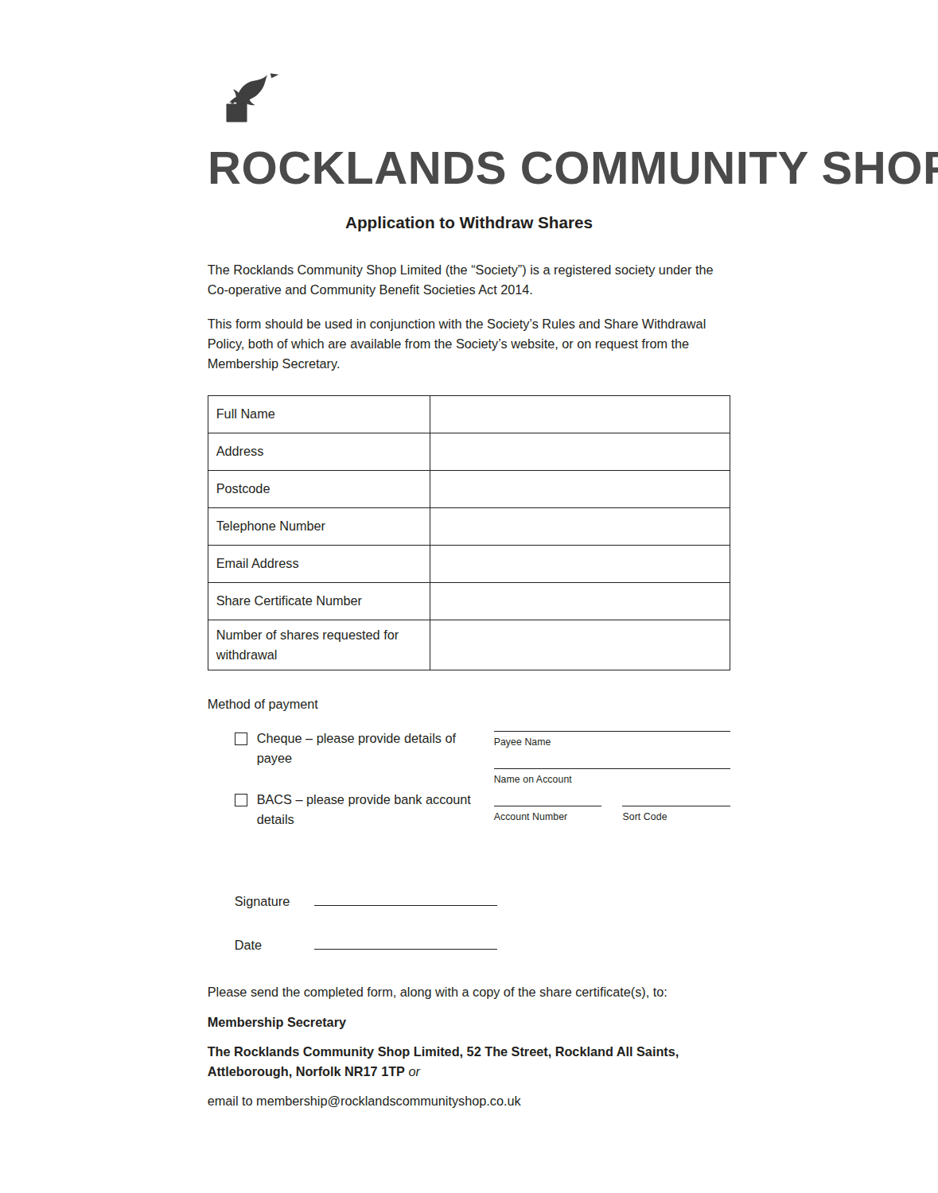Rocklands Community Shop
Application to Withdraw Shares
The Rocklands Community Shop Limited (the “Society”) is a registered society under the Co-operative and Community Benefit Societies Act 2014.
This form should be used in conjunction with the Society’s Rules and Share Withdrawal Policy, both of which are available from the Society’s website, or on request from the Membership Secretary.
| Full Name | |
| Address | |
| Postcode | |
| Telephone Number | |
| Email Address | |
| Share Certificate Number | |
| Number of shares requested for withdrawal | |
Method of payment
Cheque – please provide details of payee
BACS – please provide bank account details
Payee Name
Name on Account
Account Number
Sort Code
Signature
Date
Please send the completed form, along with a copy of the share certificate(s), to:
Membership Secretary
The Rocklands Community Shop Limited, 52 The Street, Rockland All Saints, Attleborough, Norfolk NR17 1TP or
email to membership@rocklandscommunityshop.co.uk